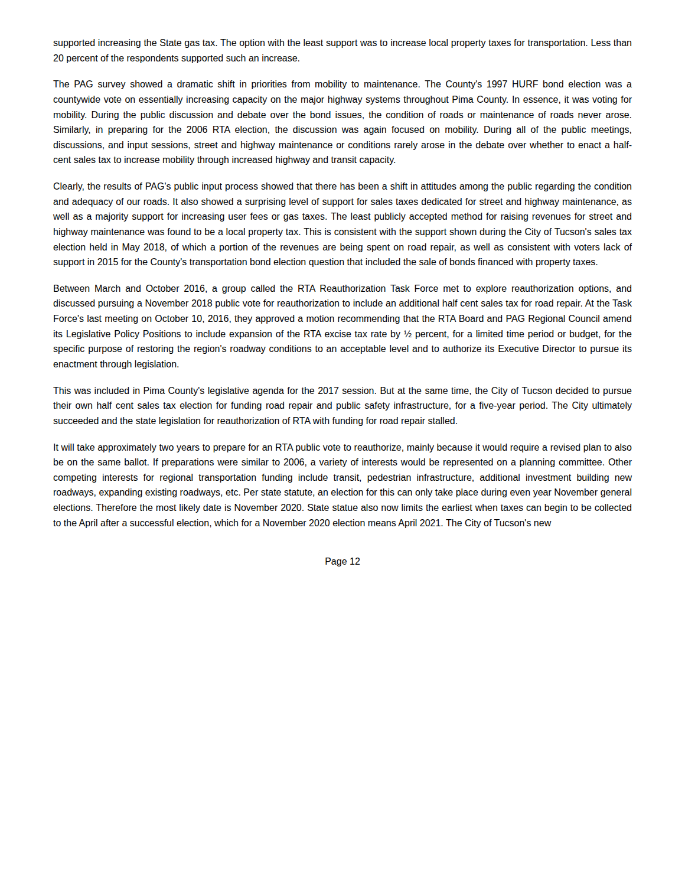supported increasing the State gas tax. The option with the least support was to increase local property taxes for transportation. Less than 20 percent of the respondents supported such an increase.
The PAG survey showed a dramatic shift in priorities from mobility to maintenance. The County's 1997 HURF bond election was a countywide vote on essentially increasing capacity on the major highway systems throughout Pima County. In essence, it was voting for mobility. During the public discussion and debate over the bond issues, the condition of roads or maintenance of roads never arose. Similarly, in preparing for the 2006 RTA election, the discussion was again focused on mobility. During all of the public meetings, discussions, and input sessions, street and highway maintenance or conditions rarely arose in the debate over whether to enact a half-cent sales tax to increase mobility through increased highway and transit capacity.
Clearly, the results of PAG's public input process showed that there has been a shift in attitudes among the public regarding the condition and adequacy of our roads. It also showed a surprising level of support for sales taxes dedicated for street and highway maintenance, as well as a majority support for increasing user fees or gas taxes. The least publicly accepted method for raising revenues for street and highway maintenance was found to be a local property tax. This is consistent with the support shown during the City of Tucson's sales tax election held in May 2018, of which a portion of the revenues are being spent on road repair, as well as consistent with voters lack of support in 2015 for the County's transportation bond election question that included the sale of bonds financed with property taxes.
Between March and October 2016, a group called the RTA Reauthorization Task Force met to explore reauthorization options, and discussed pursuing a November 2018 public vote for reauthorization to include an additional half cent sales tax for road repair. At the Task Force's last meeting on October 10, 2016, they approved a motion recommending that the RTA Board and PAG Regional Council amend its Legislative Policy Positions to include expansion of the RTA excise tax rate by ½ percent, for a limited time period or budget, for the specific purpose of restoring the region's roadway conditions to an acceptable level and to authorize its Executive Director to pursue its enactment through legislation.
This was included in Pima County's legislative agenda for the 2017 session. But at the same time, the City of Tucson decided to pursue their own half cent sales tax election for funding road repair and public safety infrastructure, for a five-year period. The City ultimately succeeded and the state legislation for reauthorization of RTA with funding for road repair stalled.
It will take approximately two years to prepare for an RTA public vote to reauthorize, mainly because it would require a revised plan to also be on the same ballot. If preparations were similar to 2006, a variety of interests would be represented on a planning committee. Other competing interests for regional transportation funding include transit, pedestrian infrastructure, additional investment building new roadways, expanding existing roadways, etc. Per state statute, an election for this can only take place during even year November general elections. Therefore the most likely date is November 2020. State statue also now limits the earliest when taxes can begin to be collected to the April after a successful election, which for a November 2020 election means April 2021. The City of Tucson's new
Page 12